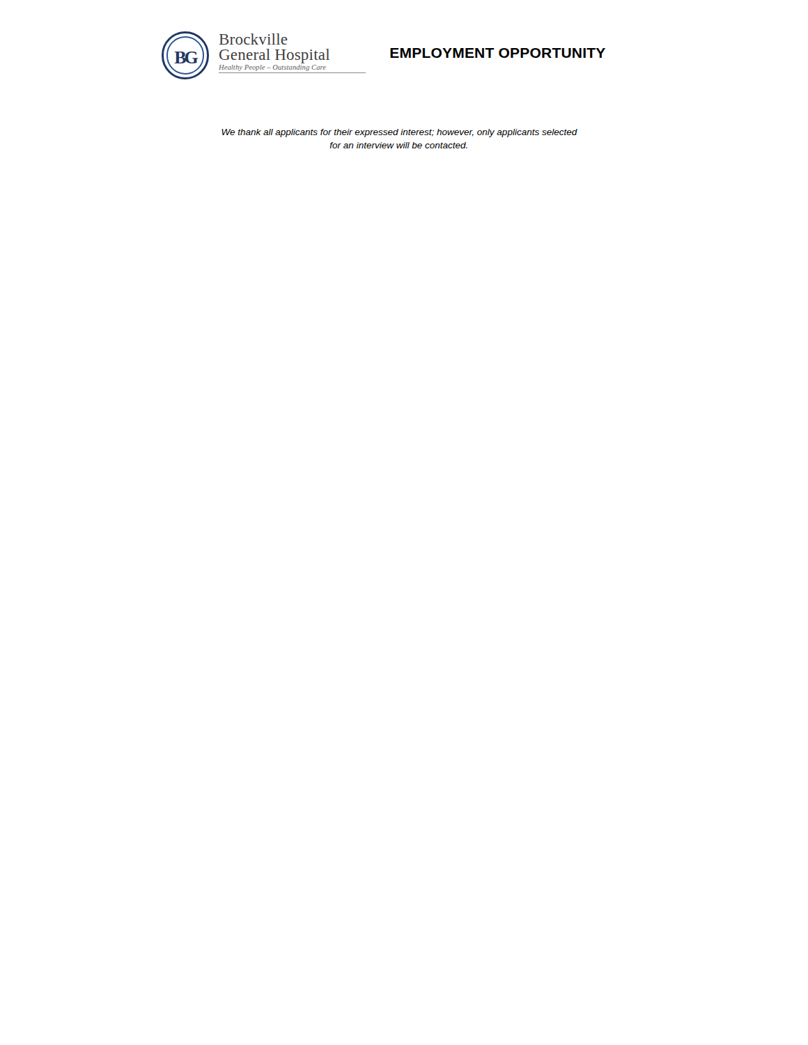BG
Brockville
General Hospital
Healthy People – Outstanding Care
EMPLOYMENT OPPORTUNITY
We thank all applicants for their expressed interest; however, only applicants selected
for an interview will be contacted.